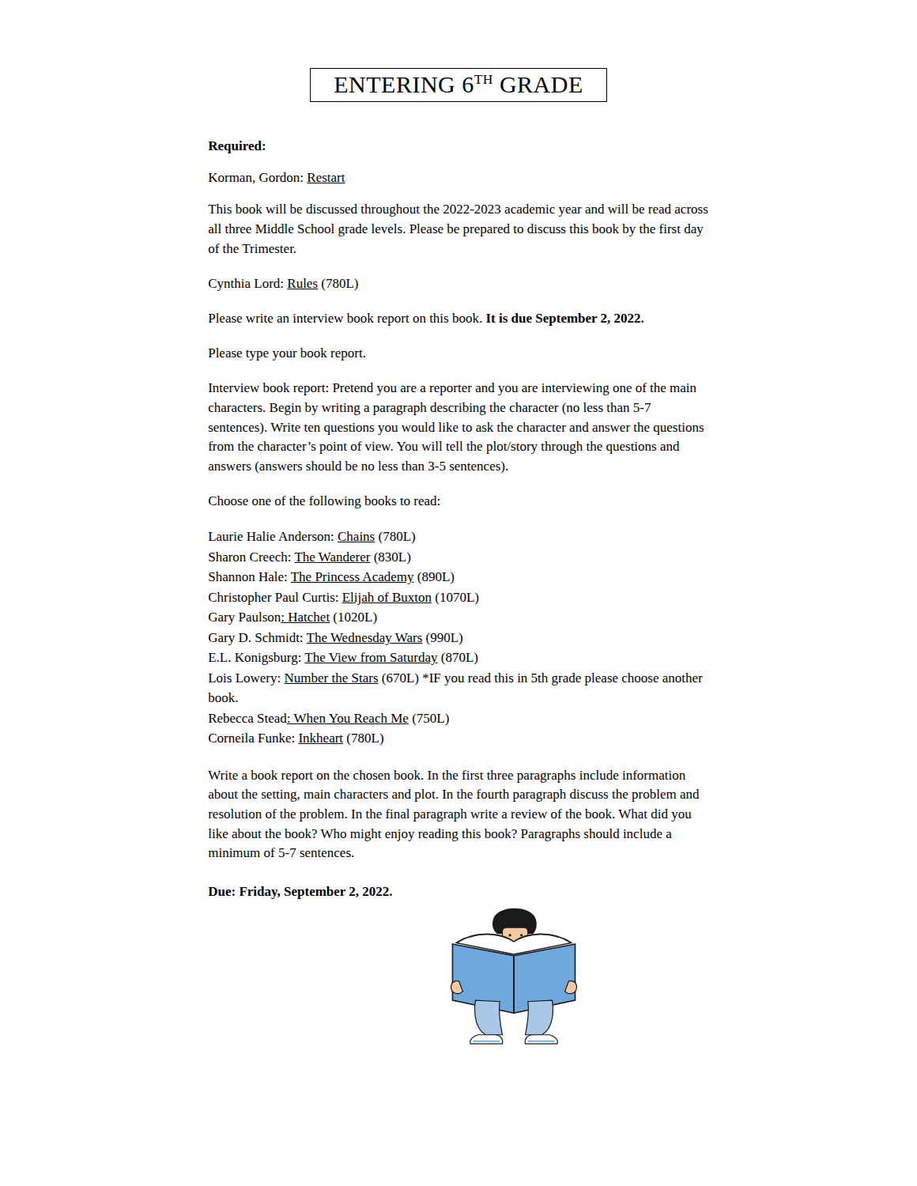ENTERING 6TH GRADE
Required:
Korman, Gordon: Restart
This book will be discussed throughout the 2022-2023 academic year and will be read across all three Middle School grade levels. Please be prepared to discuss this book by the first day of the Trimester.
Cynthia Lord: Rules (780L)
Please write an interview book report on this book. It is due September 2, 2022.
Please type your book report.
Interview book report: Pretend you are a reporter and you are interviewing one of the main characters. Begin by writing a paragraph describing the character (no less than 5-7 sentences). Write ten questions you would like to ask the character and answer the questions from the character’s point of view. You will tell the plot/story through the questions and answers (answers should be no less than 3-5 sentences).
Choose one of the following books to read:
Laurie Halie Anderson: Chains (780L) Sharon Creech: The Wanderer (830L) Shannon Hale: The Princess Academy (890L) Christopher Paul Curtis: Elijah of Buxton (1070L) Gary Paulson: Hatchet (1020L) Gary D. Schmidt: The Wednesday Wars (990L) E.L. Konigsburg: The View from Saturday (870L) Lois Lowery: Number the Stars (670L) *IF you read this in 5th grade please choose another book. Rebecca Stead: When You Reach Me (750L) Corneila Funke: Inkheart (780L)
Write a book report on the chosen book. In the first three paragraphs include information about the setting, main characters and plot. In the fourth paragraph discuss the problem and resolution of the problem. In the final paragraph write a review of the book. What did you like about the book? Who might enjoy reading this book? Paragraphs should include a minimum of 5-7 sentences.
Due: Friday, September 2, 2022.